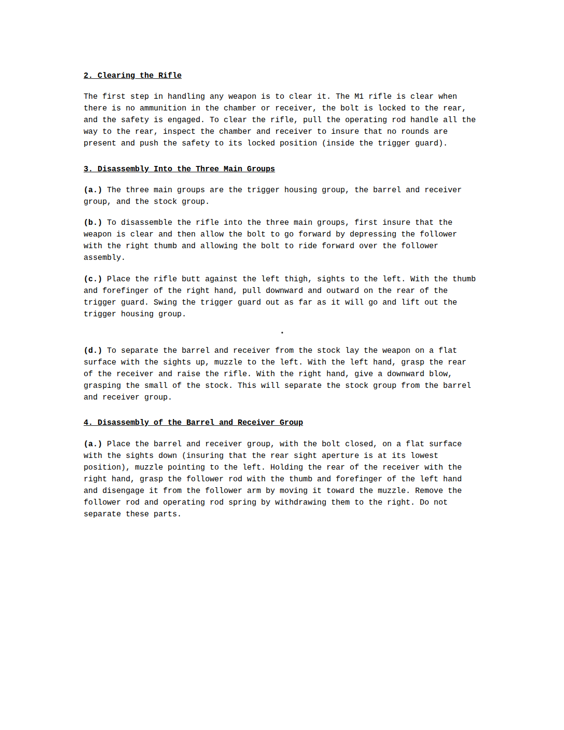2. Clearing the Rifle
The first step in handling any weapon is to clear it. The M1 rifle is clear when there is no ammunition in the chamber or receiver, the bolt is locked to the rear, and the safety is engaged. To clear the rifle, pull the operating rod handle all the way to the rear, inspect the chamber and receiver to insure that no rounds are present and push the safety to its locked position (inside the trigger guard).
3. Disassembly Into the Three Main Groups
(a.) The three main groups are the trigger housing group, the barrel and receiver group, and the stock group.
(b.) To disassemble the rifle into the three main groups, first insure that the weapon is clear and then allow the bolt to go forward by depressing the follower with the right thumb and allowing the bolt to ride forward over the follower assembly.
(c.) Place the rifle butt against the left thigh, sights to the left. With the thumb and forefinger of the right hand, pull downward and outward on the rear of the trigger guard. Swing the trigger guard out as far as it will go and lift out the trigger housing group.
(d.) To separate the barrel and receiver from the stock lay the weapon on a flat surface with the sights up, muzzle to the left. With the left hand, grasp the rear of the receiver and raise the rifle. With the right hand, give a downward blow, grasping the small of the stock. This will separate the stock group from the barrel and receiver group.
4. Disassembly of the Barrel and Receiver Group
(a.) Place the barrel and receiver group, with the bolt closed, on a flat surface with the sights down (insuring that the rear sight aperture is at its lowest position), muzzle pointing to the left. Holding the rear of the receiver with the right hand, grasp the follower rod with the thumb and forefinger of the left hand and disengage it from the follower arm by moving it toward the muzzle. Remove the follower rod and operating rod spring by withdrawing them to the right. Do not separate these parts.